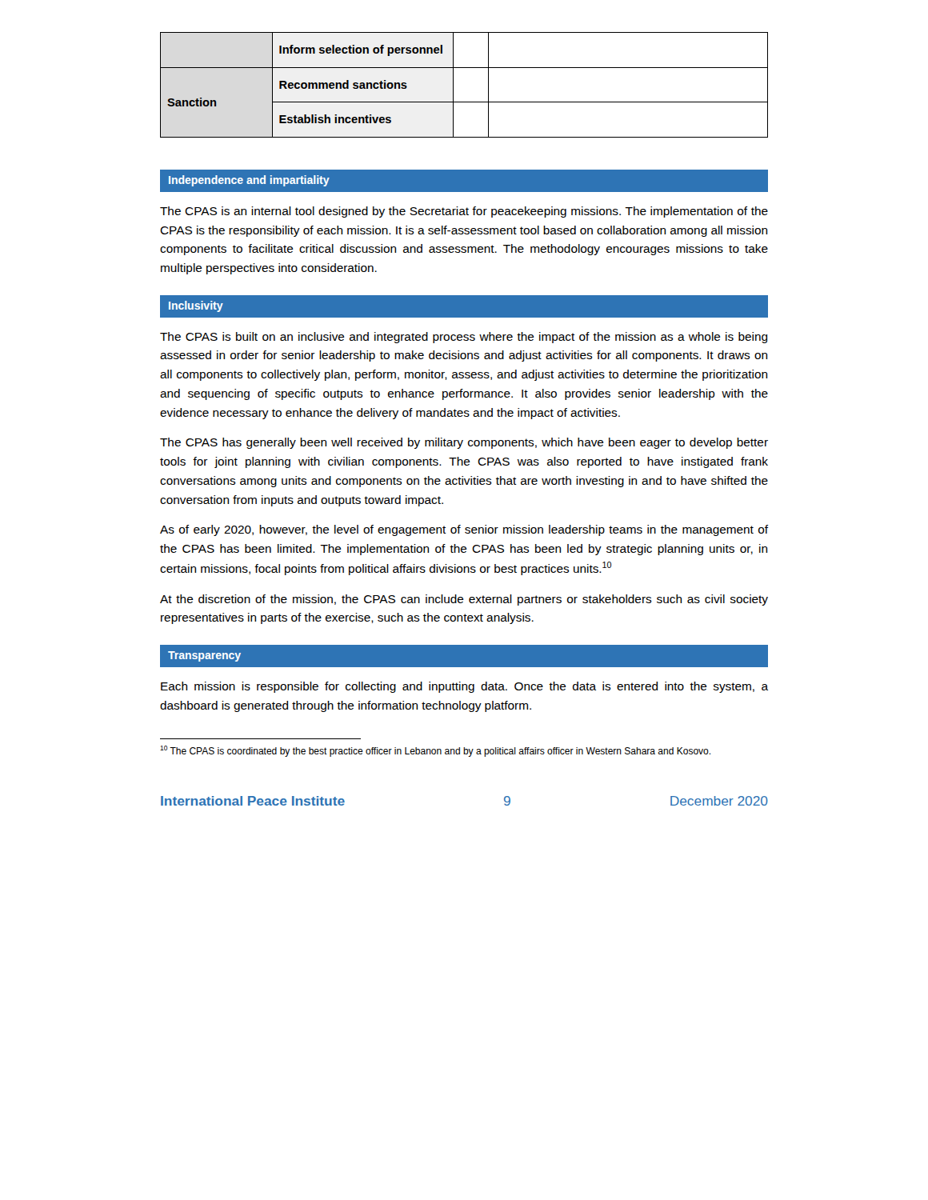| | Inform selection of personnel | | |
| Sanction | Recommend sanctions | | |
| Establish incentives | | |
Independence and impartiality
The CPAS is an internal tool designed by the Secretariat for peacekeeping missions. The implementation of the CPAS is the responsibility of each mission. It is a self-assessment tool based on collaboration among all mission components to facilitate critical discussion and assessment. The methodology encourages missions to take multiple perspectives into consideration.
Inclusivity
The CPAS is built on an inclusive and integrated process where the impact of the mission as a whole is being assessed in order for senior leadership to make decisions and adjust activities for all components. It draws on all components to collectively plan, perform, monitor, assess, and adjust activities to determine the prioritization and sequencing of specific outputs to enhance performance. It also provides senior leadership with the evidence necessary to enhance the delivery of mandates and the impact of activities.
The CPAS has generally been well received by military components, which have been eager to develop better tools for joint planning with civilian components. The CPAS was also reported to have instigated frank conversations among units and components on the activities that are worth investing in and to have shifted the conversation from inputs and outputs toward impact.
As of early 2020, however, the level of engagement of senior mission leadership teams in the management of the CPAS has been limited. The implementation of the CPAS has been led by strategic planning units or, in certain missions, focal points from political affairs divisions or best practices units.10
At the discretion of the mission, the CPAS can include external partners or stakeholders such as civil society representatives in parts of the exercise, such as the context analysis.
Transparency
Each mission is responsible for collecting and inputting data. Once the data is entered into the system, a dashboard is generated through the information technology platform.
10 The CPAS is coordinated by the best practice officer in Lebanon and by a political affairs officer in Western Sahara and Kosovo.
International Peace Institute 9 December 2020